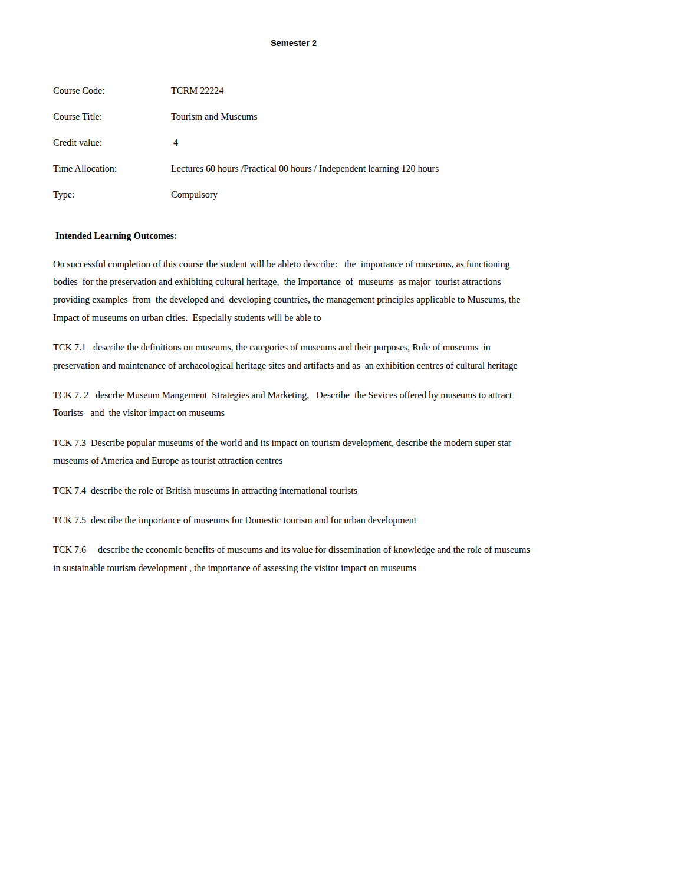Semester 2
| Course Code: | TCRM 22224 |
| Course Title: | Tourism and Museums |
| Credit value: | 4 |
| Time Allocation: | Lectures 60 hours /Practical 00 hours / Independent learning 120 hours |
| Type: | Compulsory |
Intended Learning Outcomes:
On successful completion of this course the student will be ableto describe: the importance of museums, as functioning bodies for the preservation and exhibiting cultural heritage, the Importance of museums as major tourist attractions providing examples from the developed and developing countries, the management principles applicable to Museums, the Impact of museums on urban cities. Especially students will be able to
TCK 7.1 describe the definitions on museums, the categories of museums and their purposes, Role of museums in preservation and maintenance of archaeological heritage sites and artifacts and as an exhibition centres of cultural heritage
TCK 7. 2 descrbe Museum Mangement Strategies and Marketing, Describe the Sevices offered by museums to attract Tourists and the visitor impact on museums
TCK 7.3 Describe popular museums of the world and its impact on tourism development, describe the modern super star museums of America and Europe as tourist attraction centres
TCK 7.4 describe the role of British museums in attracting international tourists
TCK 7.5 describe the importance of museums for Domestic tourism and for urban development
TCK 7.6 describe the economic benefits of museums and its value for dissemination of knowledge and the role of museums in sustainable tourism development , the importance of assessing the visitor impact on museums